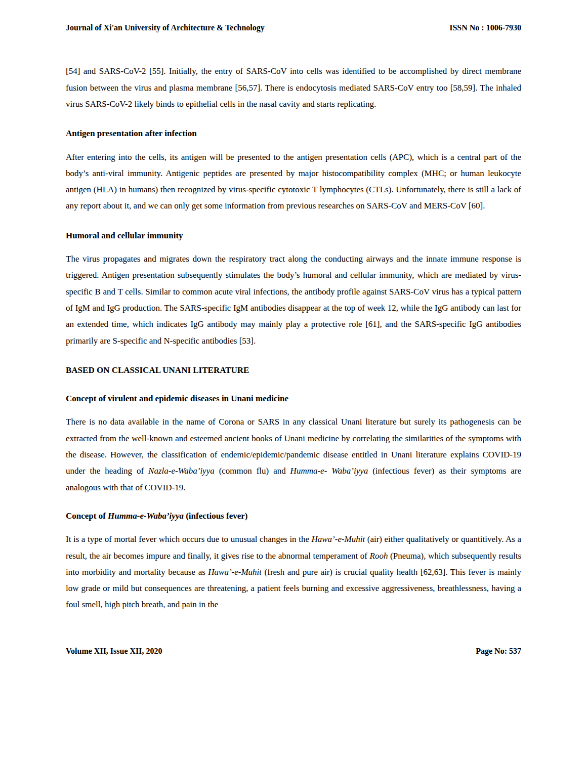Journal of Xi'an University of Architecture & Technology
ISSN No : 1006-7930
[54] and SARS-CoV-2 [55]. Initially, the entry of SARS-CoV into cells was identified to be accomplished by direct membrane fusion between the virus and plasma membrane [56,57]. There is endocytosis mediated SARS-CoV entry too [58,59]. The inhaled virus SARS-CoV-2 likely binds to epithelial cells in the nasal cavity and starts replicating.
Antigen presentation after infection
After entering into the cells, its antigen will be presented to the antigen presentation cells (APC), which is a central part of the body’s anti-viral immunity. Antigenic peptides are presented by major histocompatibility complex (MHC; or human leukocyte antigen (HLA) in humans) then recognized by virus-specific cytotoxic T lymphocytes (CTLs). Unfortunately, there is still a lack of any report about it, and we can only get some information from previous researches on SARS-CoV and MERS-CoV [60].
Humoral and cellular immunity
The virus propagates and migrates down the respiratory tract along the conducting airways and the innate immune response is triggered. Antigen presentation subsequently stimulates the body’s humoral and cellular immunity, which are mediated by virus-specific B and T cells. Similar to common acute viral infections, the antibody profile against SARS-CoV virus has a typical pattern of IgM and IgG production. The SARS-specific IgM antibodies disappear at the top of week 12, while the IgG antibody can last for an extended time, which indicates IgG antibody may mainly play a protective role [61], and the SARS-specific IgG antibodies primarily are S-specific and N-specific antibodies [53].
BASED ON CLASSICAL UNANI LITERATURE
Concept of virulent and epidemic diseases in Unani medicine
There is no data available in the name of Corona or SARS in any classical Unani literature but surely its pathogenesis can be extracted from the well-known and esteemed ancient books of Unani medicine by correlating the similarities of the symptoms with the disease. However, the classification of endemic/epidemic/pandemic disease entitled in Unani literature explains COVID-19 under the heading of Nazla-e-Waba’iyya (common flu) and Humma-e- Waba’iyya (infectious fever) as their symptoms are analogous with that of COVID-19.
Concept of Humma-e-Waba’iyya (infectious fever)
It is a type of mortal fever which occurs due to unusual changes in the Hawa’-e-Muhit (air) either qualitatively or quantitively. As a result, the air becomes impure and finally, it gives rise to the abnormal temperament of Rooh (Pneuma), which subsequently results into morbidity and mortality because as Hawa’-e-Muhit (fresh and pure air) is crucial quality health [62,63]. This fever is mainly low grade or mild but consequences are threatening, a patient feels burning and excessive aggressiveness, breathlessness, having a foul smell, high pitch breath, and pain in the
Volume XII, Issue XII, 2020
Page No: 537